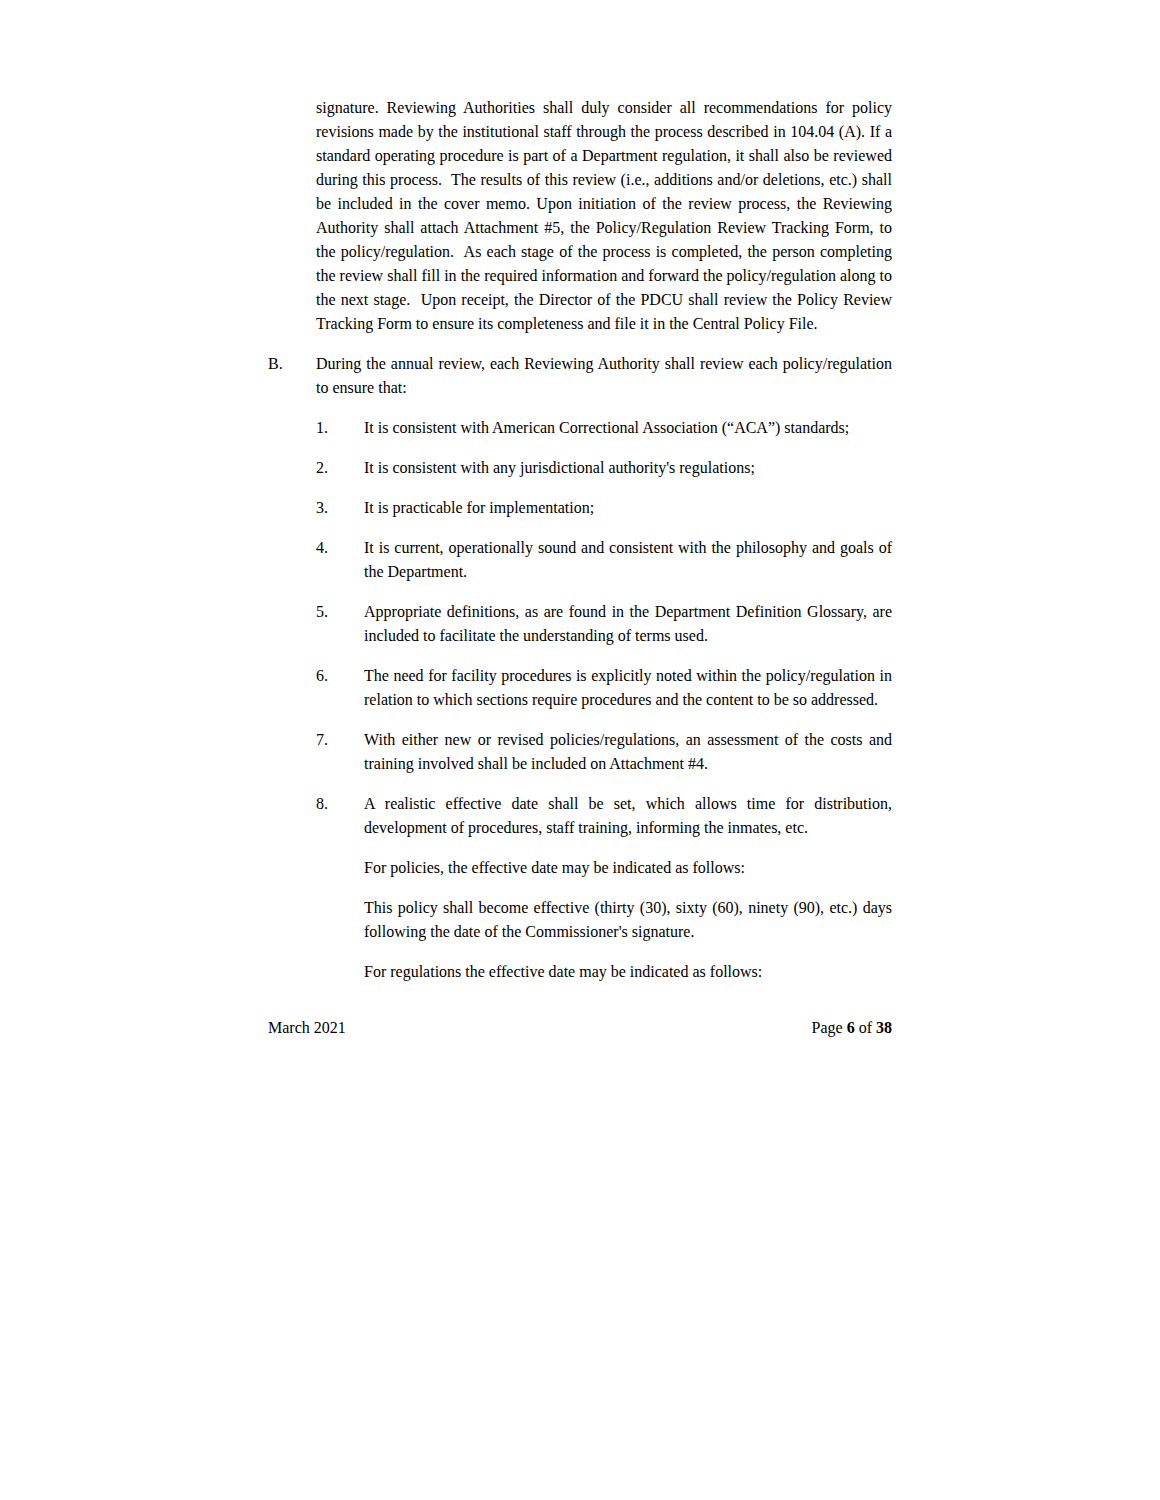signature. Reviewing Authorities shall duly consider all recommendations for policy revisions made by the institutional staff through the process described in 104.04 (A). If a standard operating procedure is part of a Department regulation, it shall also be reviewed during this process. The results of this review (i.e., additions and/or deletions, etc.) shall be included in the cover memo. Upon initiation of the review process, the Reviewing Authority shall attach Attachment #5, the Policy/Regulation Review Tracking Form, to the policy/regulation. As each stage of the process is completed, the person completing the review shall fill in the required information and forward the policy/regulation along to the next stage. Upon receipt, the Director of the PDCU shall review the Policy Review Tracking Form to ensure its completeness and file it in the Central Policy File.
B.
During the annual review, each Reviewing Authority shall review each policy/regulation to ensure that:
1.
It is consistent with American Correctional Association (“ACA”) standards;
2.
It is consistent with any jurisdictional authority's regulations;
3.
It is practicable for implementation;
4.
It is current, operationally sound and consistent with the philosophy and goals of the Department.
5.
Appropriate definitions, as are found in the Department Definition Glossary, are included to facilitate the understanding of terms used.
6.
The need for facility procedures is explicitly noted within the policy/regulation in relation to which sections require procedures and the content to be so addressed.
7.
With either new or revised policies/regulations, an assessment of the costs and training involved shall be included on Attachment #4.
8.
A realistic effective date shall be set, which allows time for distribution, development of procedures, staff training, informing the inmates, etc.
For policies, the effective date may be indicated as follows:
This policy shall become effective (thirty (30), sixty (60), ninety (90), etc.) days following the date of the Commissioner's signature.
For regulations the effective date may be indicated as follows:
March 2021 Page 6 of 38